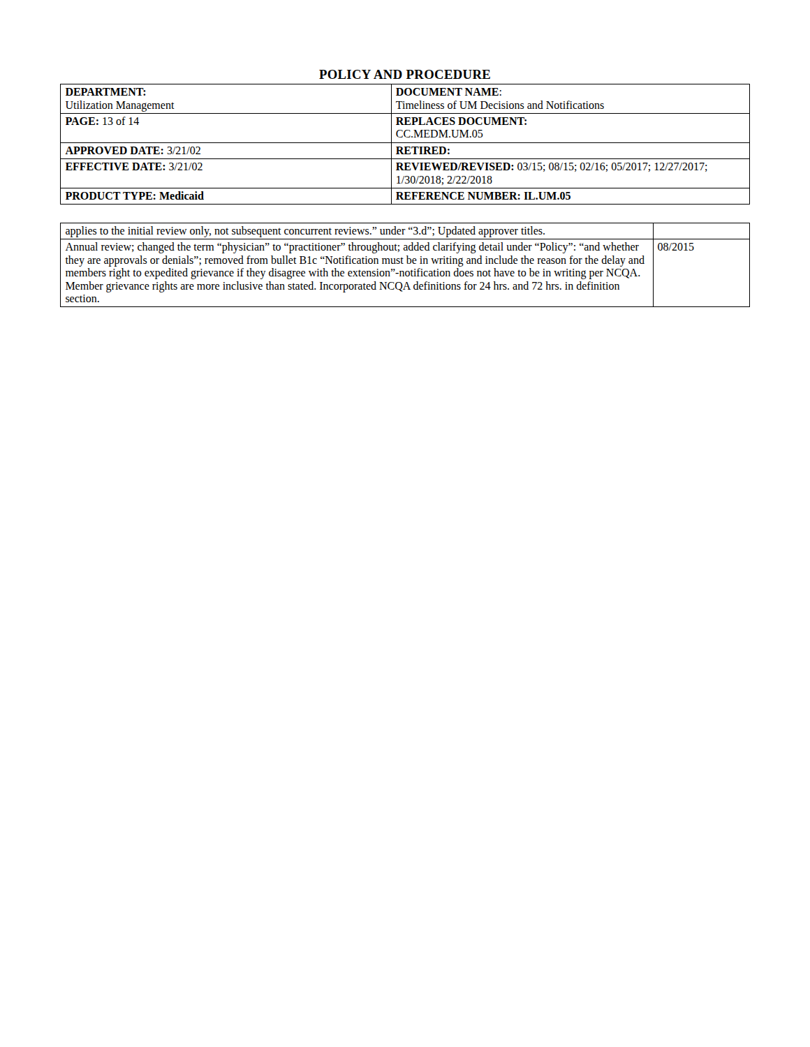POLICY AND PROCEDURE
| DEPARTMENT: Utilization Management | DOCUMENT NAME : Timeliness of UM Decisions and Notifications |
| PAGE: 13 of 14 | REPLACES DOCUMENT: CC.MEDM.UM.05 |
| APPROVED DATE: 3/21/02 | RETIRED: |
| EFFECTIVE DATE: 3/21/02 | REVIEWED/REVISED: 03/15; 08/15; 02/16; 05/2017; 12/27/2017; 1/30/2018; 2/22/2018 |
| PRODUCT TYPE: Medicaid | REFERENCE NUMBER: IL.UM.05 |
| applies to the initial review only, not subsequent concurrent reviews.” under “3.d”; Updated approver titles. | |
| Annual review; changed the term “physician” to “practitioner” throughout; added clarifying detail under “Policy”: “and whether they are approvals or denials”; removed from bullet B1c “Notification must be in writing and include the reason for the delay and members right to expedited grievance if they disagree with the extension”-notification does not have to be in writing per NCQA. Member grievance rights are more inclusive than stated. Incorporated NCQA definitions for 24 hrs. and 72 hrs. in definition section. | 08/2015 |